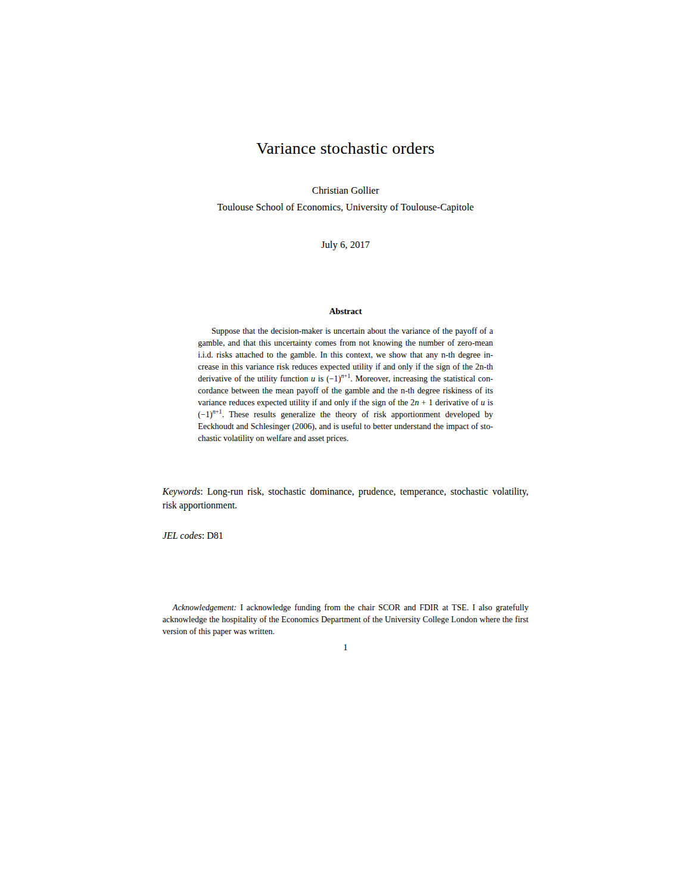Variance stochastic orders
Christian Gollier
Toulouse School of Economics, University of Toulouse-Capitole
July 6, 2017
Abstract
Suppose that the decision-maker is uncertain about the variance of the payoff of a gamble, and that this uncertainty comes from not knowing the number of zero-mean i.i.d. risks attached to the gamble. In this context, we show that any n-th degree increase in this variance risk reduces expected utility if and only if the sign of the 2n-th derivative of the utility function u is (−1)n+1. Moreover, increasing the statistical concordance between the mean payoff of the gamble and the n-th degree riskiness of its variance reduces expected utility if and only if the sign of the 2n + 1 derivative of u is (−1)n+1. These results generalize the theory of risk apportionment developed by Eeckhoudt and Schlesinger (2006), and is useful to better understand the impact of stochastic volatility on welfare and asset prices.
Keywords: Long-run risk, stochastic dominance, prudence, temperance, stochastic volatility, risk apportionment.
JEL codes: D81
Acknowledgement: I acknowledge funding from the chair SCOR and FDIR at TSE. I also gratefully acknowledge the hospitality of the Economics Department of the University College London where the first version of this paper was written.
1